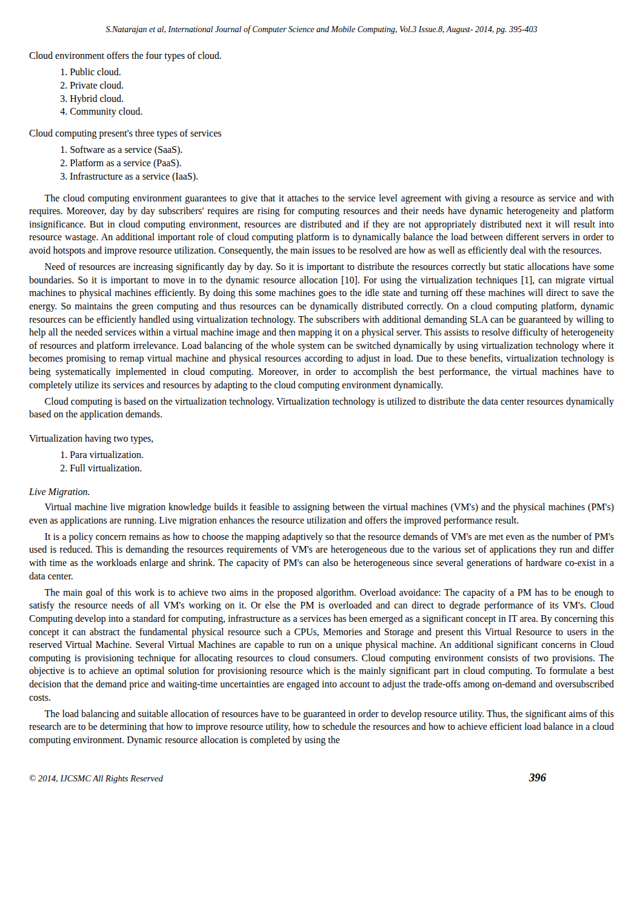S.Natarajan et al, International Journal of Computer Science and Mobile Computing, Vol.3 Issue.8, August- 2014, pg. 395-403
Cloud environment offers the four types of cloud.
Public cloud.
Private cloud.
Hybrid cloud.
Community cloud.
Cloud computing present's three types of services
Software as a service (SaaS).
Platform as a service (PaaS).
Infrastructure as a service (IaaS).
The cloud computing environment guarantees to give that it attaches to the service level agreement with giving a resource as service and with requires. Moreover, day by day subscribers' requires are rising for computing resources and their needs have dynamic heterogeneity and platform insignificance. But in cloud computing environment, resources are distributed and if they are not appropriately distributed next it will result into resource wastage. An additional important role of cloud computing platform is to dynamically balance the load between different servers in order to avoid hotspots and improve resource utilization. Consequently, the main issues to be resolved are how as well as efficiently deal with the resources.
Need of resources are increasing significantly day by day. So it is important to distribute the resources correctly but static allocations have some boundaries. So it is important to move in to the dynamic resource allocation [10]. For using the virtualization techniques [1], can migrate virtual machines to physical machines efficiently. By doing this some machines goes to the idle state and turning off these machines will direct to save the energy. So maintains the green computing and thus resources can be dynamically distributed correctly. On a cloud computing platform, dynamic resources can be efficiently handled using virtualization technology. The subscribers with additional demanding SLA can be guaranteed by willing to help all the needed services within a virtual machine image and then mapping it on a physical server. This assists to resolve difficulty of heterogeneity of resources and platform irrelevance. Load balancing of the whole system can be switched dynamically by using virtualization technology where it becomes promising to remap virtual machine and physical resources according to adjust in load. Due to these benefits, virtualization technology is being systematically implemented in cloud computing. Moreover, in order to accomplish the best performance, the virtual machines have to completely utilize its services and resources by adapting to the cloud computing environment dynamically.
Cloud computing is based on the virtualization technology. Virtualization technology is utilized to distribute the data center resources dynamically based on the application demands.
Virtualization having two types,
Para virtualization.
Full virtualization.
Live Migration.
Virtual machine live migration knowledge builds it feasible to assigning between the virtual machines (VM's) and the physical machines (PM's) even as applications are running. Live migration enhances the resource utilization and offers the improved performance result.
It is a policy concern remains as how to choose the mapping adaptively so that the resource demands of VM's are met even as the number of PM's used is reduced. This is demanding the resources requirements of VM's are heterogeneous due to the various set of applications they run and differ with time as the workloads enlarge and shrink. The capacity of PM's can also be heterogeneous since several generations of hardware co-exist in a data center.
The main goal of this work is to achieve two aims in the proposed algorithm. Overload avoidance: The capacity of a PM has to be enough to satisfy the resource needs of all VM's working on it. Or else the PM is overloaded and can direct to degrade performance of its VM's. Cloud Computing develop into a standard for computing, infrastructure as a services has been emerged as a significant concept in IT area. By concerning this concept it can abstract the fundamental physical resource such a CPUs, Memories and Storage and present this Virtual Resource to users in the reserved Virtual Machine. Several Virtual Machines are capable to run on a unique physical machine. An additional significant concerns in Cloud computing is provisioning technique for allocating resources to cloud consumers. Cloud computing environment consists of two provisions. The objective is to achieve an optimal solution for provisioning resource which is the mainly significant part in cloud computing. To formulate a best decision that the demand price and waiting-time uncertainties are engaged into account to adjust the trade-offs among on-demand and oversubscribed costs.
The load balancing and suitable allocation of resources have to be guaranteed in order to develop resource utility. Thus, the significant aims of this research are to be determining that how to improve resource utility, how to schedule the resources and how to achieve efficient load balance in a cloud computing environment. Dynamic resource allocation is completed by using the
© 2014, IJCSMC All Rights Reserved 396